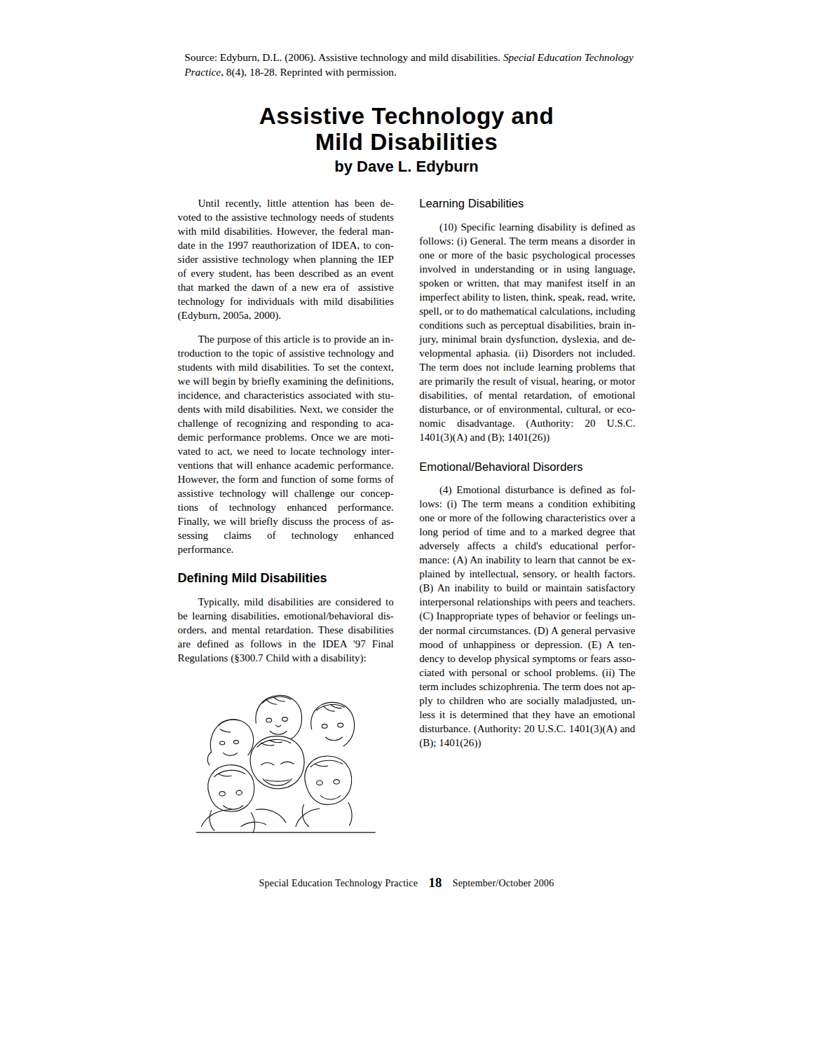Source: Edyburn, D.L. (2006). Assistive technology and mild disabilities. Special Education Technology Practice, 8(4), 18-28. Reprinted with permission.
Assistive Technology and
Mild Disabilities
by Dave L. Edyburn
Until recently, little attention has been devoted to the assistive technology needs of students with mild disabilities. However, the federal mandate in the 1997 reauthorization of IDEA, to consider assistive technology when planning the IEP of every student, has been described as an event that marked the dawn of a new era of assistive technology for individuals with mild disabilities (Edyburn, 2005a, 2000).
The purpose of this article is to provide an introduction to the topic of assistive technology and students with mild disabilities. To set the context, we will begin by briefly examining the definitions, incidence, and characteristics associated with students with mild disabilities. Next, we consider the challenge of recognizing and responding to academic performance problems. Once we are motivated to act, we need to locate technology interventions that will enhance academic performance. However, the form and function of some forms of assistive technology will challenge our conceptions of technology enhanced performance. Finally, we will briefly discuss the process of assessing claims of technology enhanced performance.
Defining Mild Disabilities
Typically, mild disabilities are considered to be learning disabilities, emotional/behavioral disorders, and mental retardation. These disabilities are defined as follows in the IDEA '97 Final Regulations (§300.7 Child with a disability):
Learning Disabilities
(10) Specific learning disability is defined as follows: (i) General. The term means a disorder in one or more of the basic psychological processes involved in understanding or in using language, spoken or written, that may manifest itself in an imperfect ability to listen, think, speak, read, write, spell, or to do mathematical calculations, including conditions such as perceptual disabilities, brain injury, minimal brain dysfunction, dyslexia, and developmental aphasia. (ii) Disorders not included. The term does not include learning problems that are primarily the result of visual, hearing, or motor disabilities, of mental retardation, of emotional disturbance, or of environmental, cultural, or economic disadvantage. (Authority: 20 U.S.C. 1401(3)(A) and (B); 1401(26))
Emotional/Behavioral Disorders
(4) Emotional disturbance is defined as follows: (i) The term means a condition exhibiting one or more of the following characteristics over a long period of time and to a marked degree that adversely affects a child's educational performance: (A) An inability to learn that cannot be explained by intellectual, sensory, or health factors. (B) An inability to build or maintain satisfactory interpersonal relationships with peers and teachers. (C) Inappropriate types of behavior or feelings under normal circumstances. (D) A general pervasive mood of unhappiness or depression. (E) A tendency to develop physical symptoms or fears associated with personal or school problems. (ii) The term includes schizophrenia. The term does not apply to children who are socially maladjusted, unless it is determined that they have an emotional disturbance. (Authority: 20 U.S.C. 1401(3)(A) and (B); 1401(26))
Special Education Technology Practice 18 September/October 2006